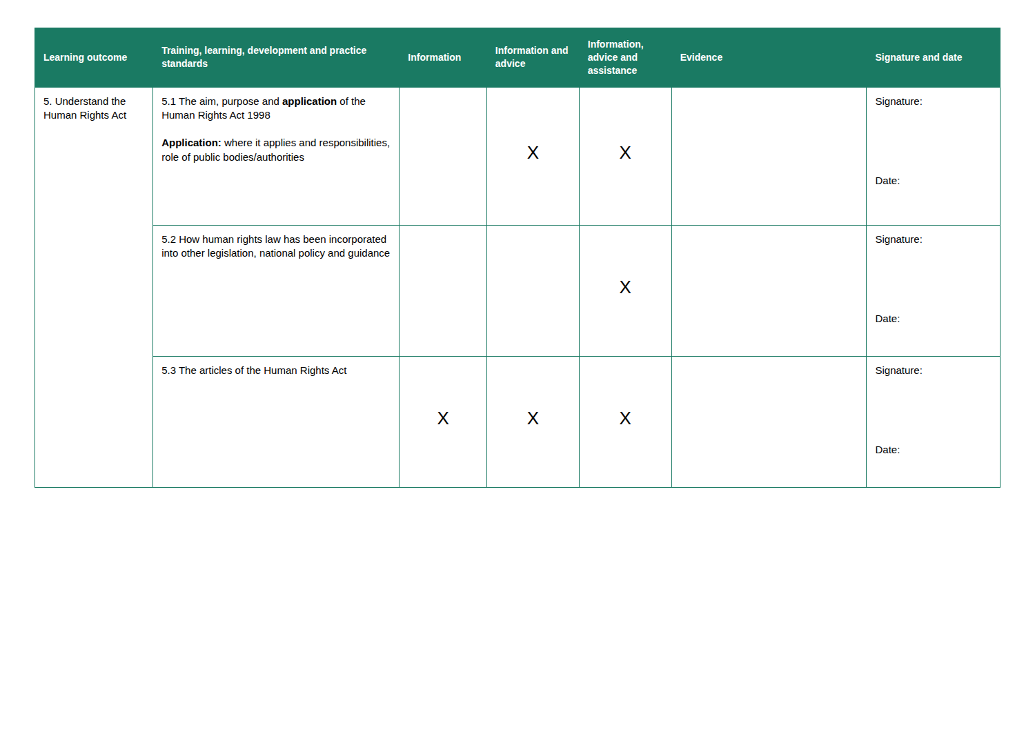| Learning outcome | Training, learning, development and practice standards | Information | Information and advice | Information, advice and assistance | Evidence | Signature and date |
| --- | --- | --- | --- | --- | --- | --- |
| 5. Understand the Human Rights Act | 5.1 The aim, purpose and application of the Human Rights Act 1998 Application: where it applies and responsibilities, role of public bodies/authorities | | X | X | | Signature: Date: |
| 5.2 How human rights law has been incorporated into other legislation, national policy and guidance | | | X | | Signature: Date: |
| 5.3 The articles of the Human Rights Act | X | X | X | | Signature: Date: |